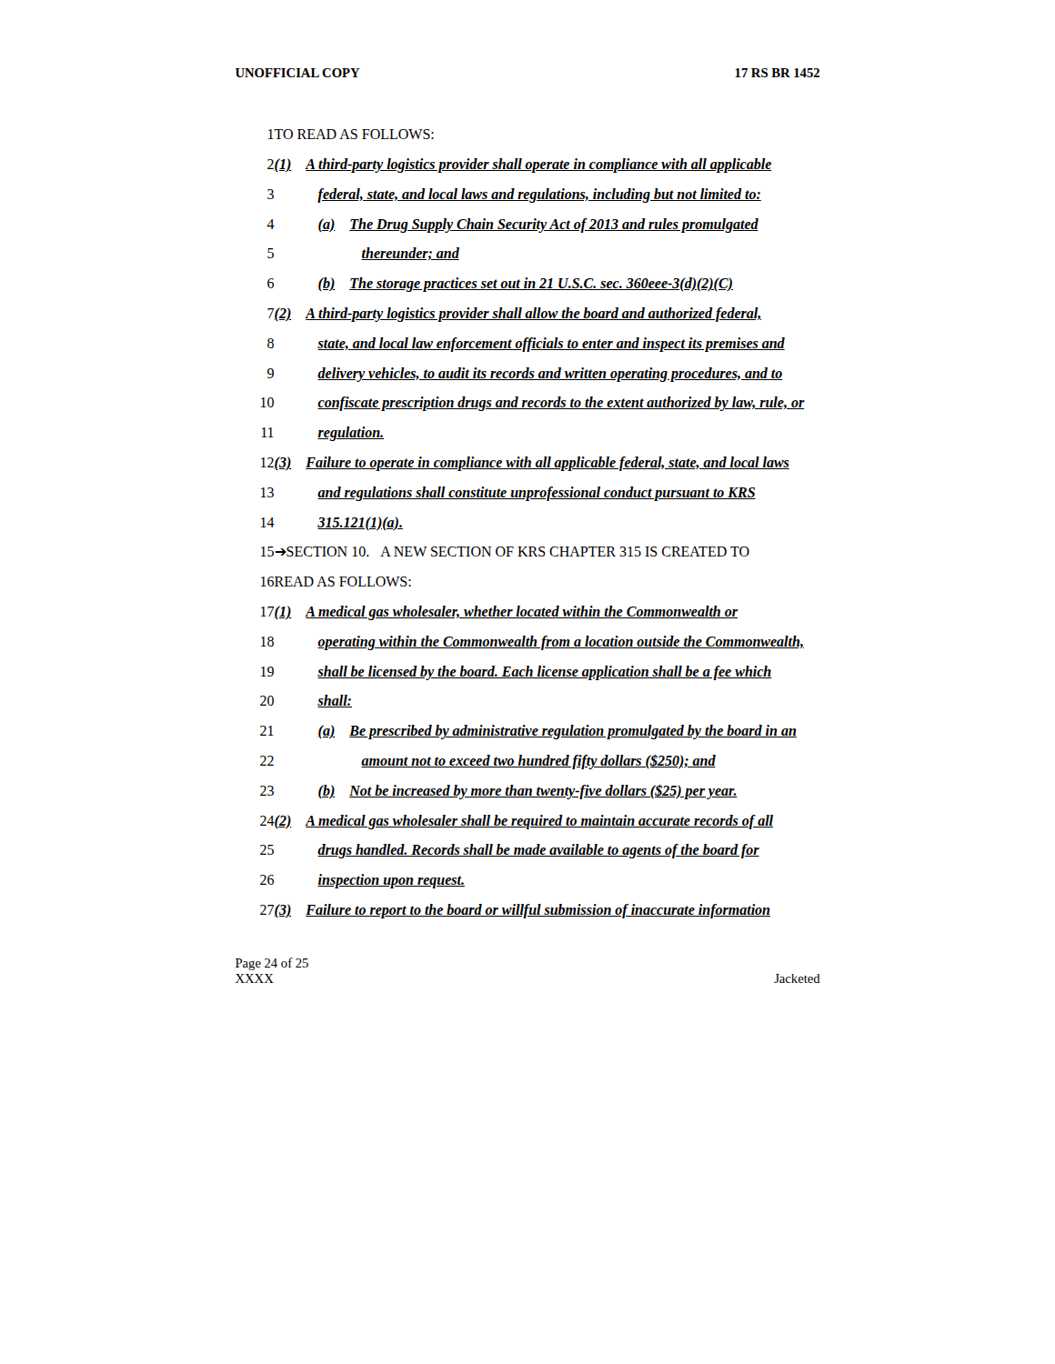UNOFFICIAL COPY 17 RS BR 1452
| 1 | TO READ AS FOLLOWS: |
| 2 | (1) A third-party logistics provider shall operate in compliance with all applicable |
| 3 | federal, state, and local laws and regulations, including but not limited to: |
| 4 | (a) The Drug Supply Chain Security Act of 2013 and rules promulgated |
| 5 | thereunder; and |
| 6 | (b) The storage practices set out in 21 U.S.C. sec. 360eee-3(d)(2)(C) |
| 7 | (2) A third-party logistics provider shall allow the board and authorized federal, |
| 8 | state, and local law enforcement officials to enter and inspect its premises and |
| 9 | delivery vehicles, to audit its records and written operating procedures, and to |
| 10 | confiscate prescription drugs and records to the extent authorized by law, rule, or |
| 11 | regulation. |
| 12 | (3) Failure to operate in compliance with all applicable federal, state, and local laws |
| 13 | and regulations shall constitute unprofessional conduct pursuant to KRS |
| 14 | 315.121(1)(a). |
| 15 | ➔ SECTION 10. A NEW SECTION OF KRS CHAPTER 315 IS CREATED TO |
| 16 | READ AS FOLLOWS: |
| 17 | (1) A medical gas wholesaler, whether located within the Commonwealth or |
| 18 | operating within the Commonwealth from a location outside the Commonwealth, |
| 19 | shall be licensed by the board. Each license application shall be a fee which |
| 20 | shall: |
| 21 | (a) Be prescribed by administrative regulation promulgated by the board in an |
| 22 | amount not to exceed two hundred fifty dollars ($250); and |
| 23 | (b) Not be increased by more than twenty-five dollars ($25) per year. |
| 24 | (2) A medical gas wholesaler shall be required to maintain accurate records of all |
| 25 | drugs handled. Records shall be made available to agents of the board for |
| 26 | inspection upon request. |
| 27 | (3) Failure to report to the board or willful submission of inaccurate information |
Page 24 of 25
XXXX
Jacketed